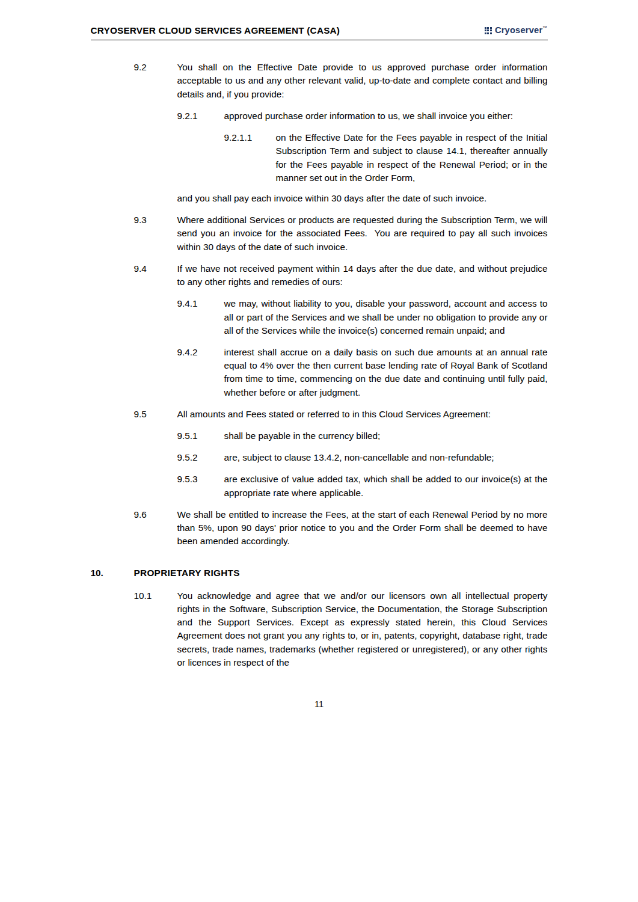CRYOSERVER CLOUD SERVICES AGREEMENT (CASA)
Cryoserver™
9.2
You shall on the Effective Date provide to us approved purchase order information acceptable to us and any other relevant valid, up-to-date and complete contact and billing details and, if you provide:
9.2.1
approved purchase order information to us, we shall invoice you either:
9.2.1.1
on the Effective Date for the Fees payable in respect of the Initial Subscription Term and subject to clause 14.1, thereafter annually for the Fees payable in respect of the Renewal Period; or in the manner set out in the Order Form,
and you shall pay each invoice within 30 days after the date of such invoice.
9.3
Where additional Services or products are requested during the Subscription Term, we will send you an invoice for the associated Fees. You are required to pay all such invoices within 30 days of the date of such invoice.
9.4
If we have not received payment within 14 days after the due date, and without prejudice to any other rights and remedies of ours:
9.4.1
we may, without liability to you, disable your password, account and access to all or part of the Services and we shall be under no obligation to provide any or all of the Services while the invoice(s) concerned remain unpaid; and
9.4.2
interest shall accrue on a daily basis on such due amounts at an annual rate equal to 4% over the then current base lending rate of Royal Bank of Scotland from time to time, commencing on the due date and continuing until fully paid, whether before or after judgment.
9.5
All amounts and Fees stated or referred to in this Cloud Services Agreement:
9.5.1
shall be payable in the currency billed;
9.5.2
are, subject to clause 13.4.2, non-cancellable and non-refundable;
9.5.3
are exclusive of value added tax, which shall be added to our invoice(s) at the appropriate rate where applicable.
9.6
We shall be entitled to increase the Fees, at the start of each Renewal Period by no more than 5%, upon 90 days' prior notice to you and the Order Form shall be deemed to have been amended accordingly.
10.
Proprietary Rights
10.1
You acknowledge and agree that we and/or our licensors own all intellectual property rights in the Software, Subscription Service, the Documentation, the Storage Subscription and the Support Services. Except as expressly stated herein, this Cloud Services Agreement does not grant you any rights to, or in, patents, copyright, database right, trade secrets, trade names, trademarks (whether registered or unregistered), or any other rights or licences in respect of the
11